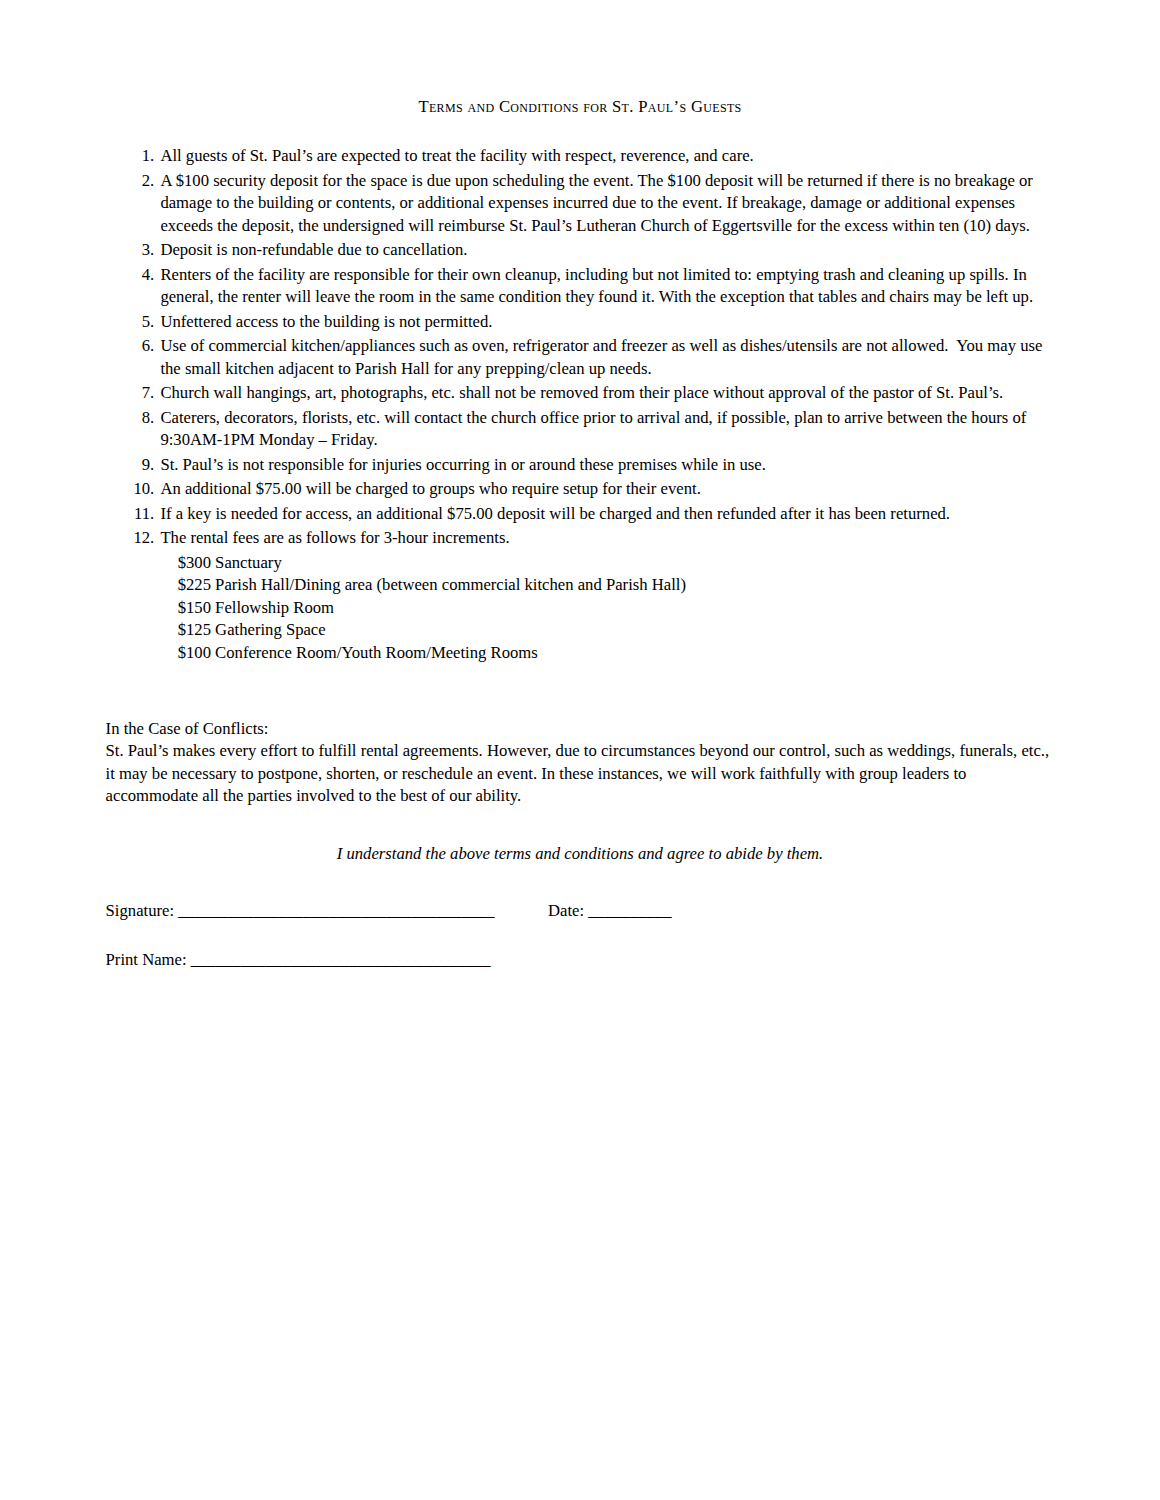Terms and Conditions for St. Paul’s Guests
All guests of St. Paul’s are expected to treat the facility with respect, reverence, and care.
A $100 security deposit for the space is due upon scheduling the event. The $100 deposit will be returned if there is no breakage or damage to the building or contents, or additional expenses incurred due to the event. If breakage, damage or additional expenses exceeds the deposit, the undersigned will reimburse St. Paul’s Lutheran Church of Eggertsville for the excess within ten (10) days.
Deposit is non-refundable due to cancellation.
Renters of the facility are responsible for their own cleanup, including but not limited to: emptying trash and cleaning up spills. In general, the renter will leave the room in the same condition they found it. With the exception that tables and chairs may be left up.
Unfettered access to the building is not permitted.
Use of commercial kitchen/appliances such as oven, refrigerator and freezer as well as dishes/utensils are not allowed. You may use the small kitchen adjacent to Parish Hall for any prepping/clean up needs.
Church wall hangings, art, photographs, etc. shall not be removed from their place without approval of the pastor of St. Paul’s.
Caterers, decorators, florists, etc. will contact the church office prior to arrival and, if possible, plan to arrive between the hours of 9:30AM-1PM Monday – Friday.
St. Paul’s is not responsible for injuries occurring in or around these premises while in use.
An additional $75.00 will be charged to groups who require setup for their event.
If a key is needed for access, an additional $75.00 deposit will be charged and then refunded after it has been returned.
The rental fees are as follows for 3-hour increments.
$300 Sanctuary
$225 Parish Hall/Dining area (between commercial kitchen and Parish Hall)
$150 Fellowship Room
$125 Gathering Space
$100 Conference Room/Youth Room/Meeting Rooms
In the Case of Conflicts:
St. Paul’s makes every effort to fulfill rental agreements. However, due to circumstances beyond our control, such as weddings, funerals, etc., it may be necessary to postpone, shorten, or reschedule an event. In these instances, we will work faithfully with group leaders to accommodate all the parties involved to the best of our ability.
I understand the above terms and conditions and agree to abide by them.
Signature: ______________________________________Date: __________
Print Name: ____________________________________